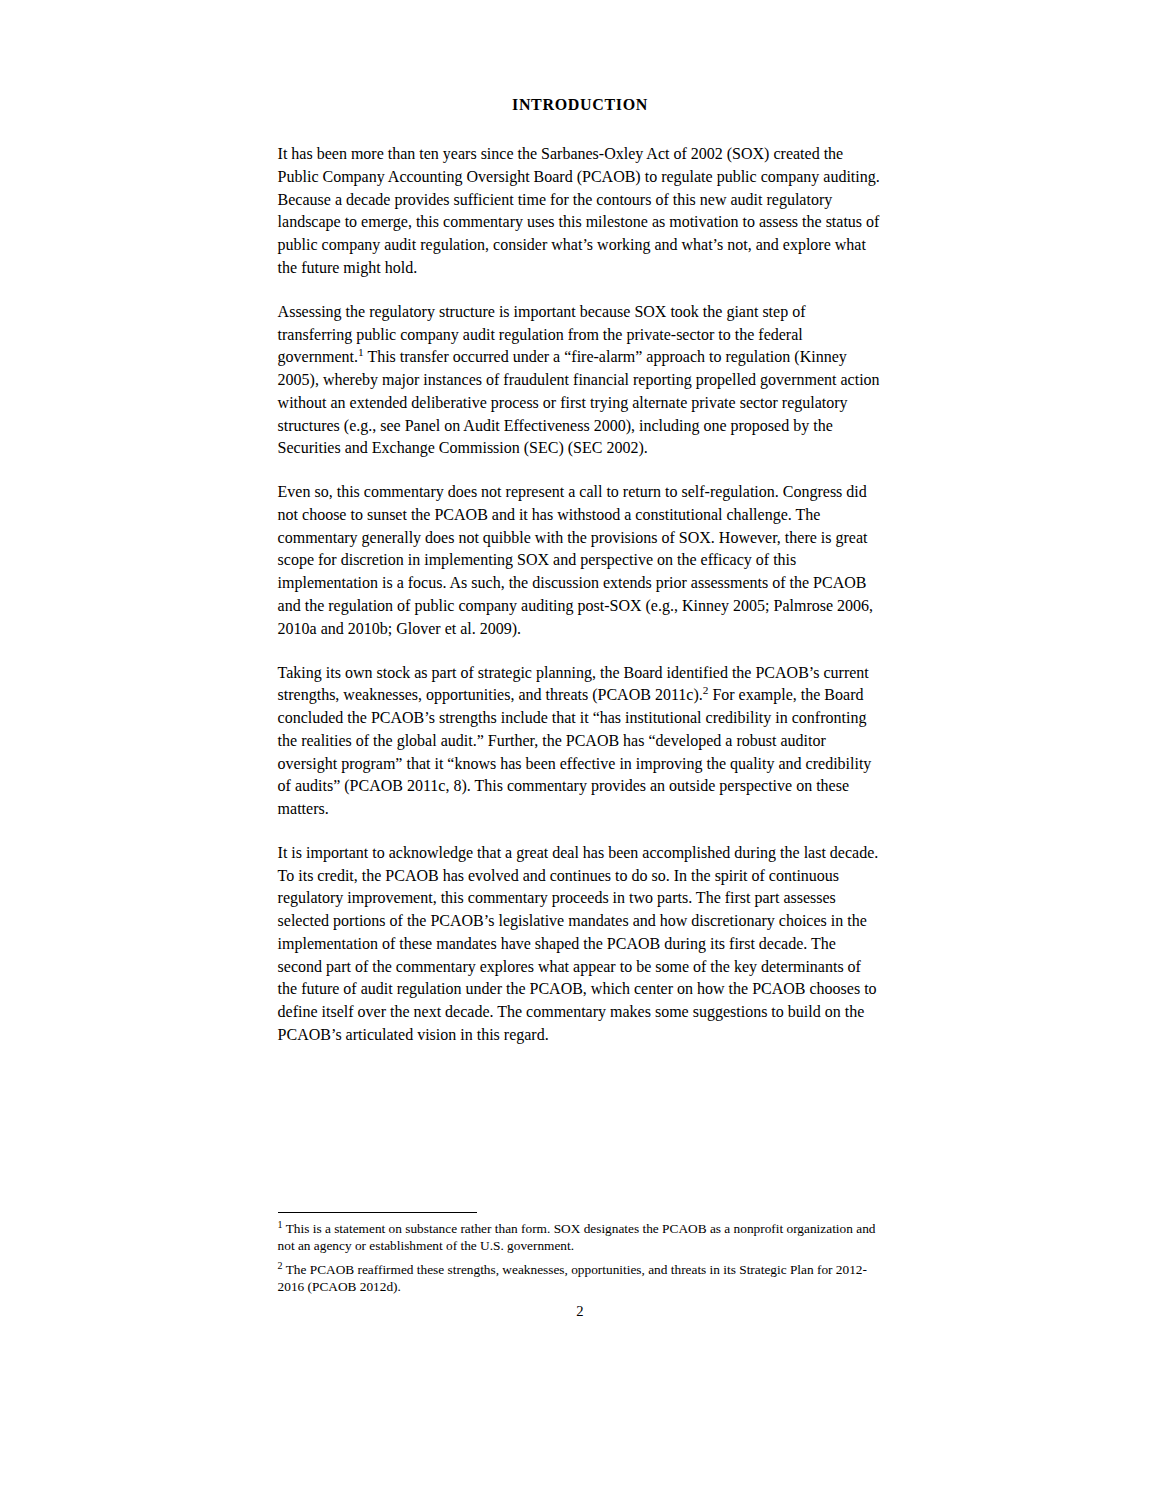INTRODUCTION
It has been more than ten years since the Sarbanes-Oxley Act of 2002 (SOX) created the Public Company Accounting Oversight Board (PCAOB) to regulate public company auditing. Because a decade provides sufficient time for the contours of this new audit regulatory landscape to emerge, this commentary uses this milestone as motivation to assess the status of public company audit regulation, consider what’s working and what’s not, and explore what the future might hold.
Assessing the regulatory structure is important because SOX took the giant step of transferring public company audit regulation from the private-sector to the federal government.1 This transfer occurred under a “fire-alarm” approach to regulation (Kinney 2005), whereby major instances of fraudulent financial reporting propelled government action without an extended deliberative process or first trying alternate private sector regulatory structures (e.g., see Panel on Audit Effectiveness 2000), including one proposed by the Securities and Exchange Commission (SEC) (SEC 2002).
Even so, this commentary does not represent a call to return to self-regulation. Congress did not choose to sunset the PCAOB and it has withstood a constitutional challenge. The commentary generally does not quibble with the provisions of SOX. However, there is great scope for discretion in implementing SOX and perspective on the efficacy of this implementation is a focus. As such, the discussion extends prior assessments of the PCAOB and the regulation of public company auditing post-SOX (e.g., Kinney 2005; Palmrose 2006, 2010a and 2010b; Glover et al. 2009).
Taking its own stock as part of strategic planning, the Board identified the PCAOB’s current strengths, weaknesses, opportunities, and threats (PCAOB 2011c).2 For example, the Board concluded the PCAOB’s strengths include that it “has institutional credibility in confronting the realities of the global audit.” Further, the PCAOB has “developed a robust auditor oversight program” that it “knows has been effective in improving the quality and credibility of audits” (PCAOB 2011c, 8). This commentary provides an outside perspective on these matters.
It is important to acknowledge that a great deal has been accomplished during the last decade. To its credit, the PCAOB has evolved and continues to do so. In the spirit of continuous regulatory improvement, this commentary proceeds in two parts. The first part assesses selected portions of the PCAOB’s legislative mandates and how discretionary choices in the implementation of these mandates have shaped the PCAOB during its first decade. The second part of the commentary explores what appear to be some of the key determinants of the future of audit regulation under the PCAOB, which center on how the PCAOB chooses to define itself over the next decade. The commentary makes some suggestions to build on the PCAOB’s articulated vision in this regard.
1 This is a statement on substance rather than form. SOX designates the PCAOB as a nonprofit organization and not an agency or establishment of the U.S. government.
2 The PCAOB reaffirmed these strengths, weaknesses, opportunities, and threats in its Strategic Plan for 2012-2016 (PCAOB 2012d).
2